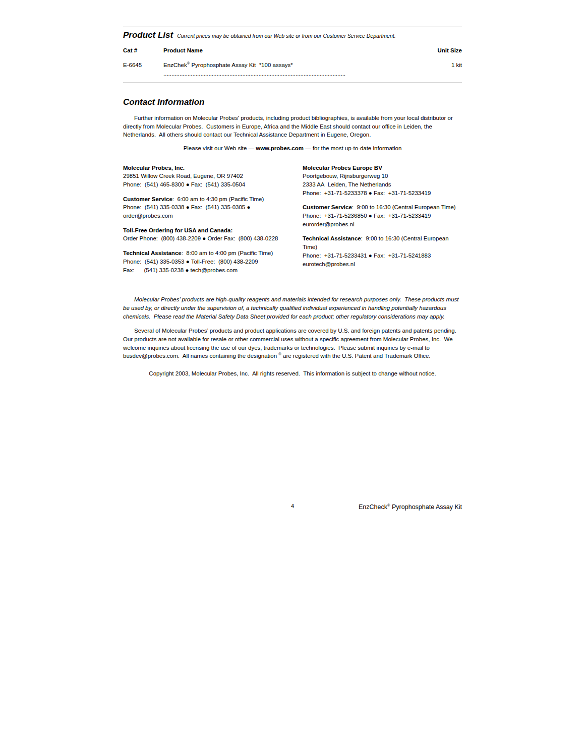Product List
Current prices may be obtained from our Web site or from our Customer Service Department.
| Cat # | Product Name | Unit Size |
| --- | --- | --- |
| E-6645 | EnzChek ® Pyrophosphate Assay Kit *100 assays* ................................................................................................................. | 1 kit |
Contact Information
Further information on Molecular Probes' products, including product bibliographies, is available from your local distributor or directly from Molecular Probes. Customers in Europe, Africa and the Middle East should contact our office in Leiden, the Netherlands. All others should contact our Technical Assistance Department in Eugene, Oregon.
Please visit our Web site — www.probes.com — for the most up-to-date information
Molecular Probes, Inc.
29851 Willow Creek Road, Eugene, OR 97402
Phone: (541) 465-8300 ● Fax: (541) 335-0504
Customer Service: 6:00 am to 4:30 pm (Pacific Time)
Phone: (541) 335-0338 ● Fax: (541) 335-0305 ● order@probes.com
Toll-Free Ordering for USA and Canada:
Order Phone: (800) 438-2209 ● Order Fax: (800) 438-0228
Technical Assistance: 8:00 am to 4:00 pm (Pacific Time)
Phone: (541) 335-0353 ● Toll-Free: (800) 438-2209
Fax: (541) 335-0238 ● tech@probes.com
Molecular Probes Europe BV
Poortgebouw, Rijnsburgerweg 10
2333 AA Leiden, The Netherlands
Phone: +31-71-5233378 ● Fax: +31-71-5233419
Customer Service: 9:00 to 16:30 (Central European Time)
Phone: +31-71-5236850 ● Fax: +31-71-5233419
eurorder@probes.nl
Technical Assistance: 9:00 to 16:30 (Central European Time)
Phone: +31-71-5233431 ● Fax: +31-71-5241883
eurotech@probes.nl
Molecular Probes’ products are high-quality reagents and materials intended for research purposes only. These products must be used by, or directly under the supervision of, a technically qualified individual experienced in handling potentially hazardous chemicals. Please read the Material Safety Data Sheet provided for each product; other regulatory considerations may apply.
Several of Molecular Probes’ products and product applications are covered by U.S. and foreign patents and patents pending. Our products are not available for resale or other commercial uses without a specific agreement from Molecular Probes, Inc. We welcome inquiries about licensing the use of our dyes, trademarks or technologies. Please submit inquiries by e-mail to busdev@probes.com. All names containing the designation ® are registered with the U.S. Patent and Trademark Office.
Copyright 2003, Molecular Probes, Inc. All rights reserved. This information is subject to change without notice.
4
EnzCheck® Pyrophosphate Assay Kit